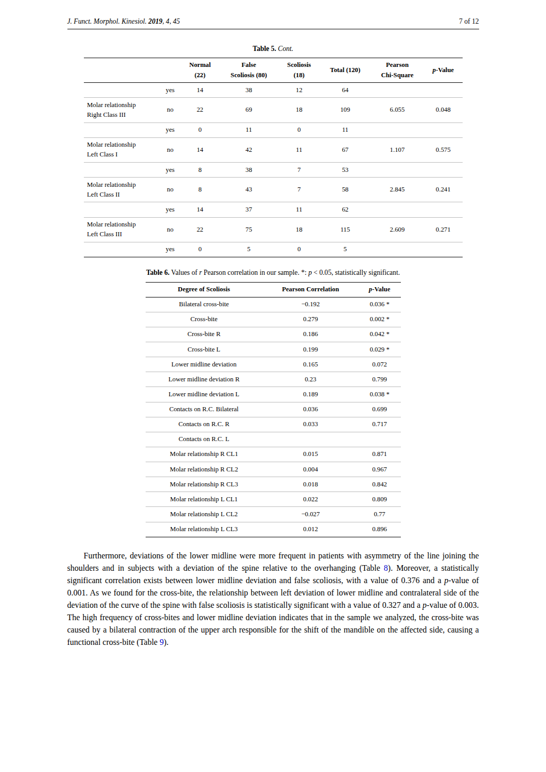J. Funct. Morphol. Kinesiol. 2019, 4, 45
7 of 12
Table 5. Cont.
| | | Normal (22) | False Scoliosis (80) | Scoliosis (18) | Total (120) | Pearson Chi-Square | p -Value |
| --- | --- | --- | --- | --- | --- | --- | --- |
| | yes | 14 | 38 | 12 | 64 | | |
| Molar relationship Right Class III | no | 22 | 69 | 18 | 109 | 6.055 | 0.048 |
| | yes | 0 | 11 | 0 | 11 | | |
| Molar relationship Left Class I | no | 14 | 42 | 11 | 67 | 1.107 | 0.575 |
| | yes | 8 | 38 | 7 | 53 | | |
| Molar relationship Left Class II | no | 8 | 43 | 7 | 58 | 2.845 | 0.241 |
| | yes | 14 | 37 | 11 | 62 | | |
| Molar relationship Left Class III | no | 22 | 75 | 18 | 115 | 2.609 | 0.271 |
| | yes | 0 | 5 | 0 | 5 | | |
Table 6. Values of r Pearson correlation in our sample. *: p < 0.05, statistically significant.
| Degree of Scoliosis | Pearson Correlation | p -Value |
| --- | --- | --- |
| Bilateral cross-bite | −0.192 | 0.036 * |
| Cross-bite | 0.279 | 0.002 * |
| Cross-bite R | 0.186 | 0.042 * |
| Cross-bite L | 0.199 | 0.029 * |
| Lower midline deviation | 0.165 | 0.072 |
| Lower midline deviation R | 0.23 | 0.799 |
| Lower midline deviation L | 0.189 | 0.038 * |
| Contacts on R.C. Bilateral | 0.036 | 0.699 |
| Contacts on R.C. R | 0.033 | 0.717 |
| Contacts on R.C. L | | |
| Molar relationship R CL1 | 0.015 | 0.871 |
| Molar relationship R CL2 | 0.004 | 0.967 |
| Molar relationship R CL3 | 0.018 | 0.842 |
| Molar relationship L CL1 | 0.022 | 0.809 |
| Molar relationship L CL2 | −0.027 | 0.77 |
| Molar relationship L CL3 | 0.012 | 0.896 |
Furthermore, deviations of the lower midline were more frequent in patients with asymmetry of the line joining the shoulders and in subjects with a deviation of the spine relative to the overhanging (Table 8). Moreover, a statistically significant correlation exists between lower midline deviation and false scoliosis, with a value of 0.376 and a p-value of 0.001. As we found for the cross-bite, the relationship between left deviation of lower midline and contralateral side of the deviation of the curve of the spine with false scoliosis is statistically significant with a value of 0.327 and a p-value of 0.003. The high frequency of cross-bites and lower midline deviation indicates that in the sample we analyzed, the cross-bite was caused by a bilateral contraction of the upper arch responsible for the shift of the mandible on the affected side, causing a functional cross-bite (Table 9).